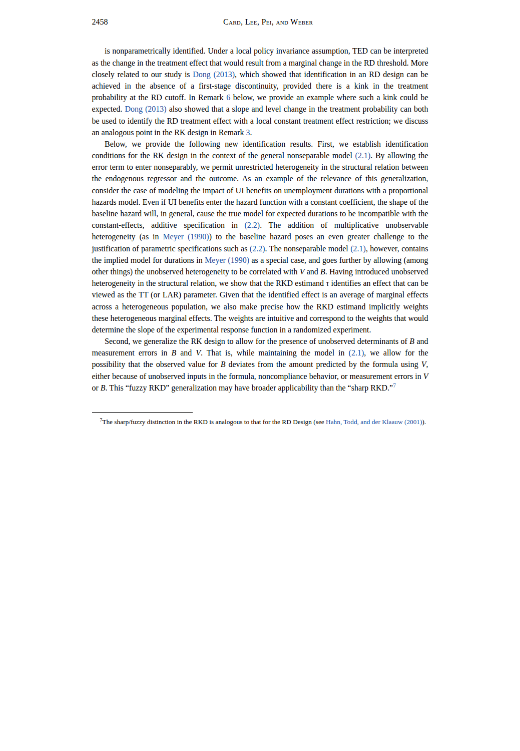2458 Card, Lee, Pei, and Weber
is nonparametrically identified. Under a local policy invariance assumption, TED can be interpreted as the change in the treatment effect that would result from a marginal change in the RD threshold. More closely related to our study is Dong (2013), which showed that identification in an RD design can be achieved in the absence of a first-stage discontinuity, provided there is a kink in the treatment probability at the RD cutoff. In Remark 6 below, we provide an example where such a kink could be expected. Dong (2013) also showed that a slope and level change in the treatment probability can both be used to identify the RD treatment effect with a local constant treatment effect restriction; we discuss an analogous point in the RK design in Remark 3.
Below, we provide the following new identification results. First, we establish identification conditions for the RK design in the context of the general nonseparable model (2.1). By allowing the error term to enter nonseparably, we permit unrestricted heterogeneity in the structural relation between the endogenous regressor and the outcome. As an example of the relevance of this generalization, consider the case of modeling the impact of UI benefits on unemployment durations with a proportional hazards model. Even if UI benefits enter the hazard function with a constant coefficient, the shape of the baseline hazard will, in general, cause the true model for expected durations to be incompatible with the constant-effects, additive specification in (2.2). The addition of multiplicative unobservable heterogeneity (as in Meyer (1990)) to the baseline hazard poses an even greater challenge to the justification of parametric specifications such as (2.2). The nonseparable model (2.1), however, contains the implied model for durations in Meyer (1990) as a special case, and goes further by allowing (among other things) the unobserved heterogeneity to be correlated with V and B. Having introduced unobserved heterogeneity in the structural relation, we show that the RKD estimand τ identifies an effect that can be viewed as the TT (or LAR) parameter. Given that the identified effect is an average of marginal effects across a heterogeneous population, we also make precise how the RKD estimand implicitly weights these heterogeneous marginal effects. The weights are intuitive and correspond to the weights that would determine the slope of the experimental response function in a randomized experiment.
Second, we generalize the RK design to allow for the presence of unobserved determinants of B and measurement errors in B and V. That is, while maintaining the model in (2.1), we allow for the possibility that the observed value for B deviates from the amount predicted by the formula using V, either because of unobserved inputs in the formula, noncompliance behavior, or measurement errors in V or B. This “fuzzy RKD” generalization may have broader applicability than the “sharp RKD.”7
7The sharp/fuzzy distinction in the RKD is analogous to that for the RD Design (see Hahn, Todd, and der Klaauw (2001)).